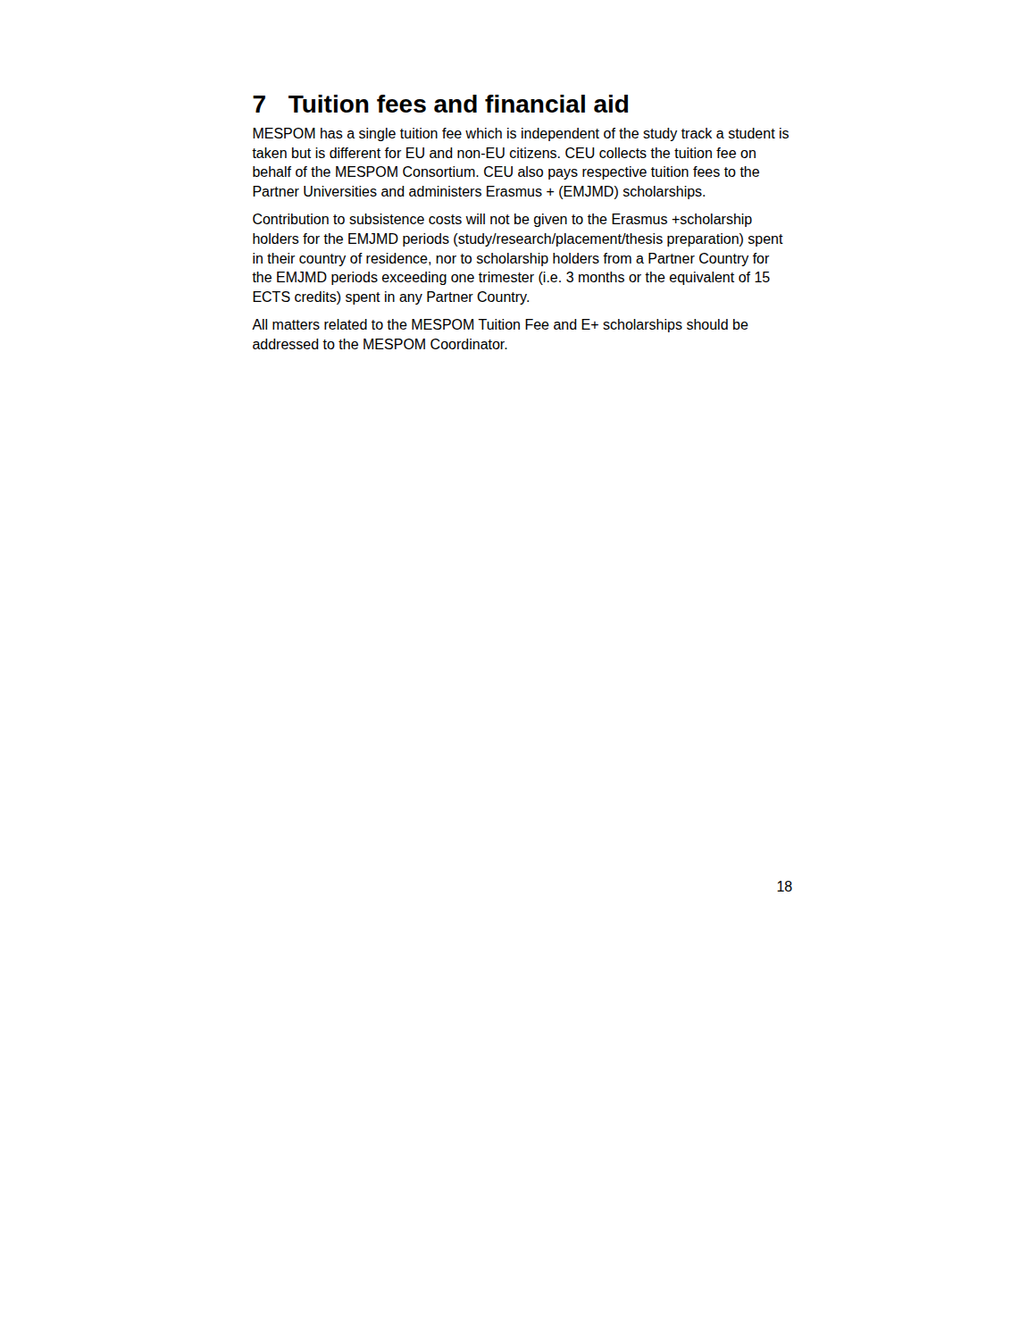7 Tuition fees and financial aid
MESPOM has a single tuition fee which is independent of the study track a student is taken but is different for EU and non-EU citizens. CEU collects the tuition fee on behalf of the MESPOM Consortium. CEU also pays respective tuition fees to the Partner Universities and administers Erasmus + (EMJMD) scholarships.
Contribution to subsistence costs will not be given to the Erasmus +scholarship holders for the EMJMD periods (study/research/placement/thesis preparation) spent in their country of residence, nor to scholarship holders from a Partner Country for the EMJMD periods exceeding one trimester (i.e. 3 months or the equivalent of 15 ECTS credits) spent in any Partner Country.
All matters related to the MESPOM Tuition Fee and E+ scholarships should be addressed to the MESPOM Coordinator.
18